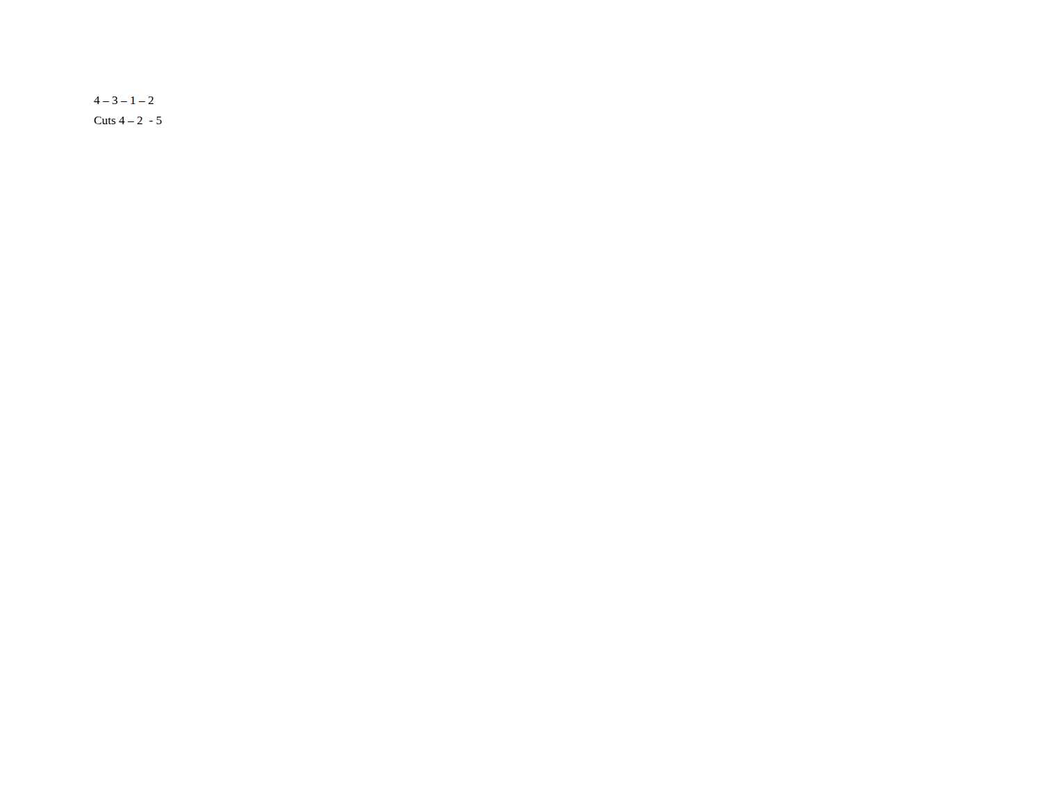4 – 3 – 1 – 2
Cuts 4 – 2 - 5